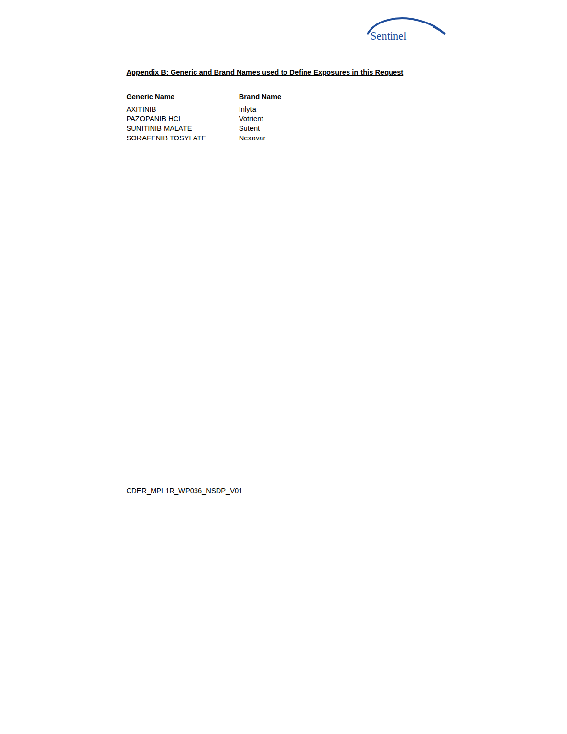Sentinel
Appendix B: Generic and Brand Names used to Define Exposures in this Request
| Generic Name | Brand Name |
| --- | --- |
| AXITINIB | Inlyta |
| PAZOPANIB HCL | Votrient |
| SUNITINIB MALATE | Sutent |
| SORAFENIB TOSYLATE | Nexavar |
CDER_MPL1R_WP036_NSDP_V01